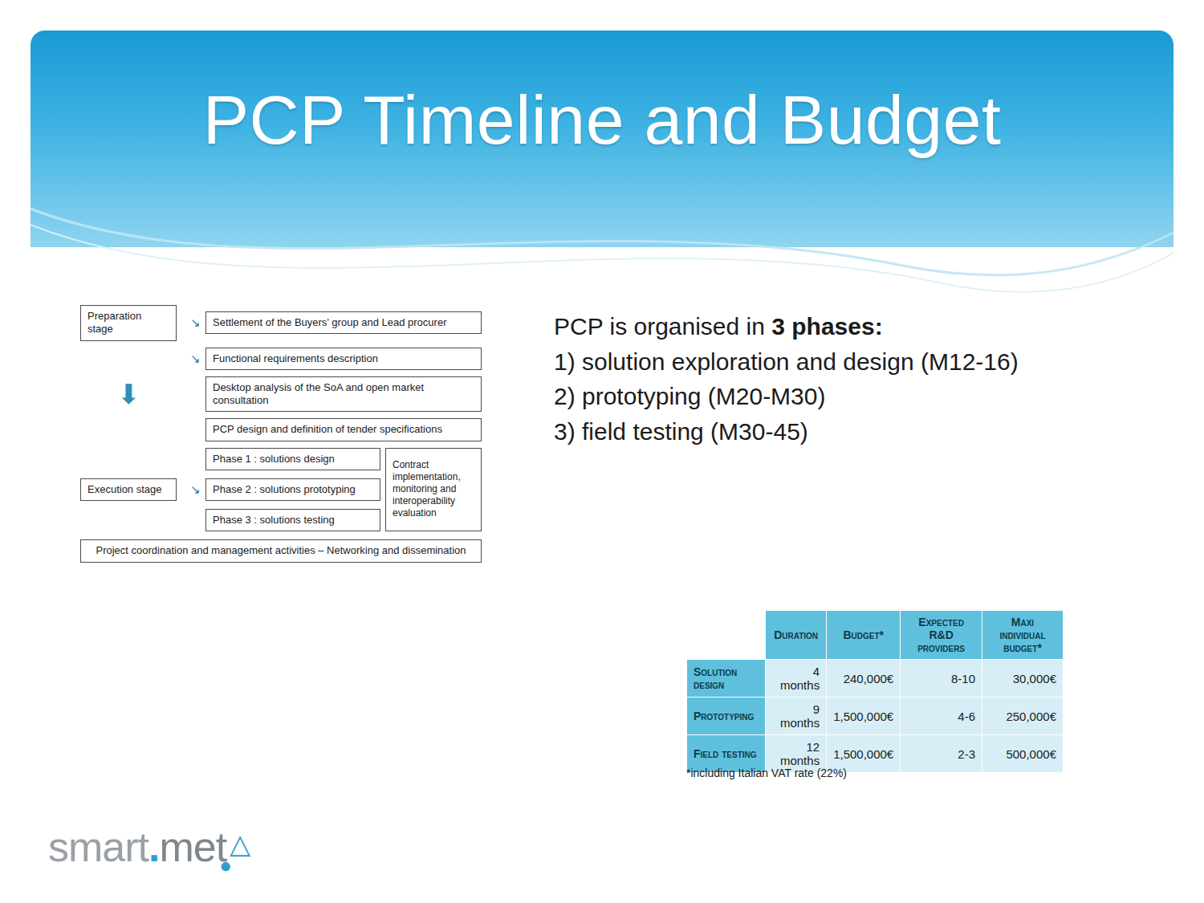PCP Timeline and Budget
Preparation stage
↘
Settlement of the Buyers’ group and Lead procurer
↘
Functional requirements description
⬇
Desktop analysis of the SoA and open market consultation
PCP design and definition of tender specifications
Execution stage
↘
Phase 1 : solutions design
Phase 2 : solutions prototyping
Phase 3 : solutions testing
Contract implementation, monitoring and interoperability evaluation
Project coordination and management activities – Networking and dissemination
PCP is organised in 3 phases:
1) solution exploration and design (M12-16)
2) prototyping (M20-M30)
3) field testing (M30-45)
| | Duration | Budget* | Expected R&D providers | Maxi individual budget* |
| --- | --- | --- | --- | --- |
| Solution design | 4 months | 240,000€ | 8-10 | 30,000€ |
| Prototyping | 9 months | 1,500,000€ | 4-6 | 250,000€ |
| Field testing | 12 months | 1,500,000€ | 2-3 | 500,000€ |
*including Italian VAT rate (22%)
smart. met△●